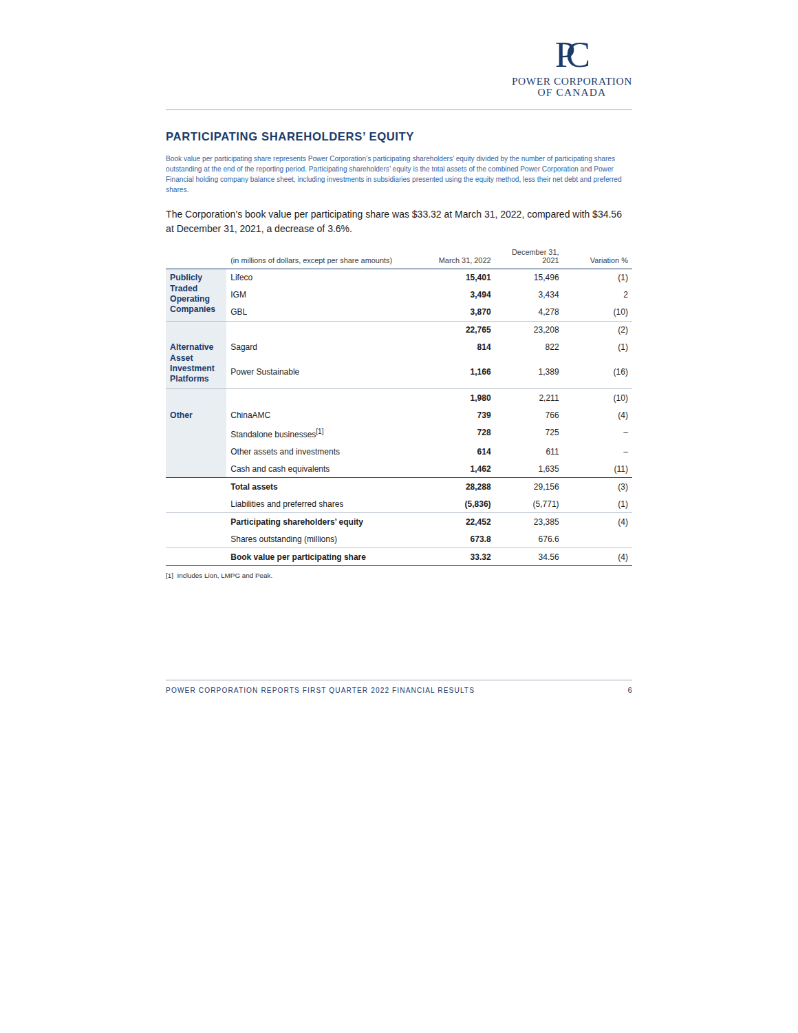PC POWER CORPORATIONOF CANADA
PARTICIPATING SHAREHOLDERS’ EQUITY
Book value per participating share represents Power Corporation’s participating shareholders’ equity divided by the number of participating shares outstanding at the end of the reporting period. Participating shareholders’ equity is the total assets of the combined Power Corporation and Power Financial holding company balance sheet, including investments in subsidiaries presented using the equity method, less their net debt and preferred shares.
The Corporation’s book value per participating share was $33.32 at March 31, 2022, compared with $34.56 at December 31, 2021, a decrease of 3.6%.
| | (in millions of dollars, except per share amounts) | March 31, 2022 | December 31, 2021 | Variation % |
| --- | --- | --- | --- | --- |
| Publicly Traded Operating Companies | Lifeco | 15,401 | 15,496 | (1) |
| IGM | 3,494 | 3,434 | 2 |
| GBL | 3,870 | 4,278 | (10) |
| | | 22,765 | 23,208 | (2) |
| Alternative Asset Investment Platforms | Sagard | 814 | 822 | (1) |
| Power Sustainable | 1,166 | 1,389 | (16) |
| | | 1,980 | 2,211 | (10) |
| Other | ChinaAMC | 739 | 766 | (4) |
| Standalone businesses [1] | 728 | 725 | – |
| Other assets and investments | 614 | 611 | – |
| Cash and cash equivalents | 1,462 | 1,635 | (11) |
| | Total assets | 28,288 | 29,156 | (3) |
| | Liabilities and preferred shares | (5,836) | (5,771) | (1) |
| | Participating shareholders’ equity | 22,452 | 23,385 | (4) |
| | Shares outstanding (millions) | 673.8 | 676.6 | |
| | Book value per participating share | 33.32 | 34.56 | (4) |
[1] Includes Lion, LMPG and Peak.
POWER CORPORATION REPORTS FIRST QUARTER 2022 FINANCIAL RESULTS 6